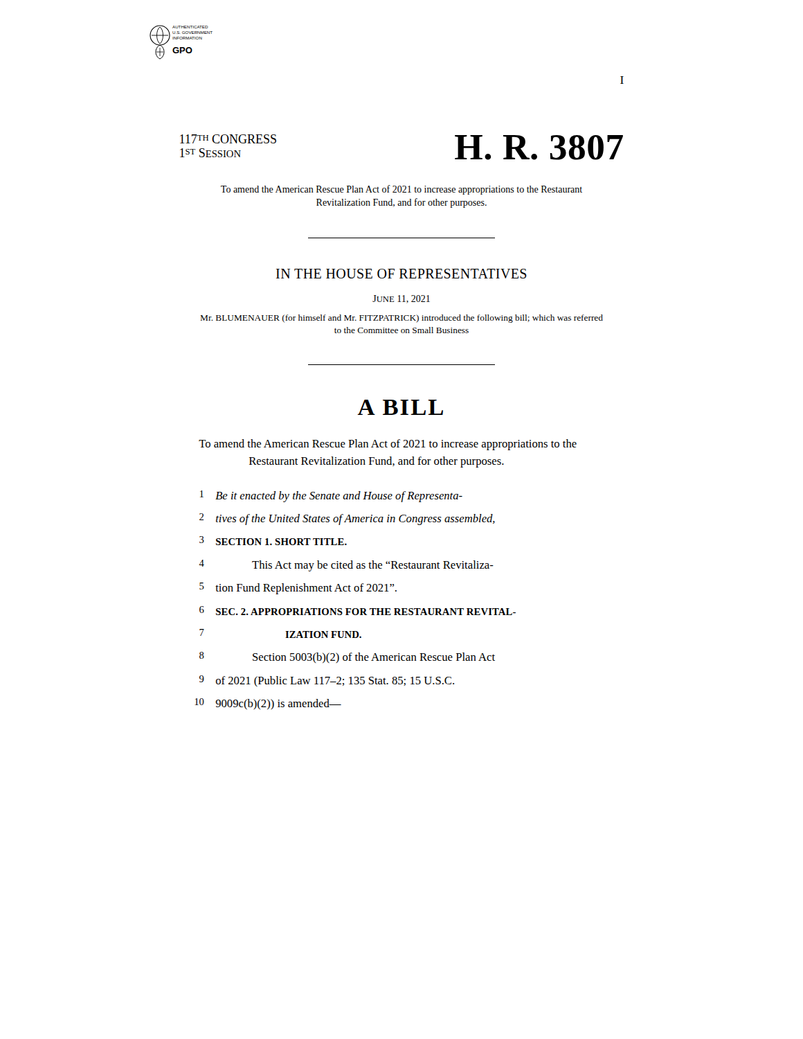AUTHENTICATED U.S. GOVERNMENT INFORMATION GPO
I
117TH CONGRESS 1ST SESSION
H. R. 3807
To amend the American Rescue Plan Act of 2021 to increase appropriations to the Restaurant Revitalization Fund, and for other purposes.
IN THE HOUSE OF REPRESENTATIVES
JUNE 11, 2021
Mr. BLUMENAUER (for himself and Mr. FITZPATRICK) introduced the following bill; which was referred to the Committee on Small Business
A BILL
To amend the American Rescue Plan Act of 2021 to increase appropriations to the Restaurant Revitalization Fund, and for other purposes.
Be it enacted by the Senate and House of Representa-
tives of the United States of America in Congress assembled,
SECTION 1. SHORT TITLE.
This Act may be cited as the “Restaurant Revitaliza-
tion Fund Replenishment Act of 2021”.
SEC. 2. APPROPRIATIONS FOR THE RESTAURANT REVITAL-
IZATION FUND.
Section 5003(b)(2) of the American Rescue Plan Act
of 2021 (Public Law 117–2; 135 Stat. 85; 15 U.S.C.
9009c(b)(2)) is amended—